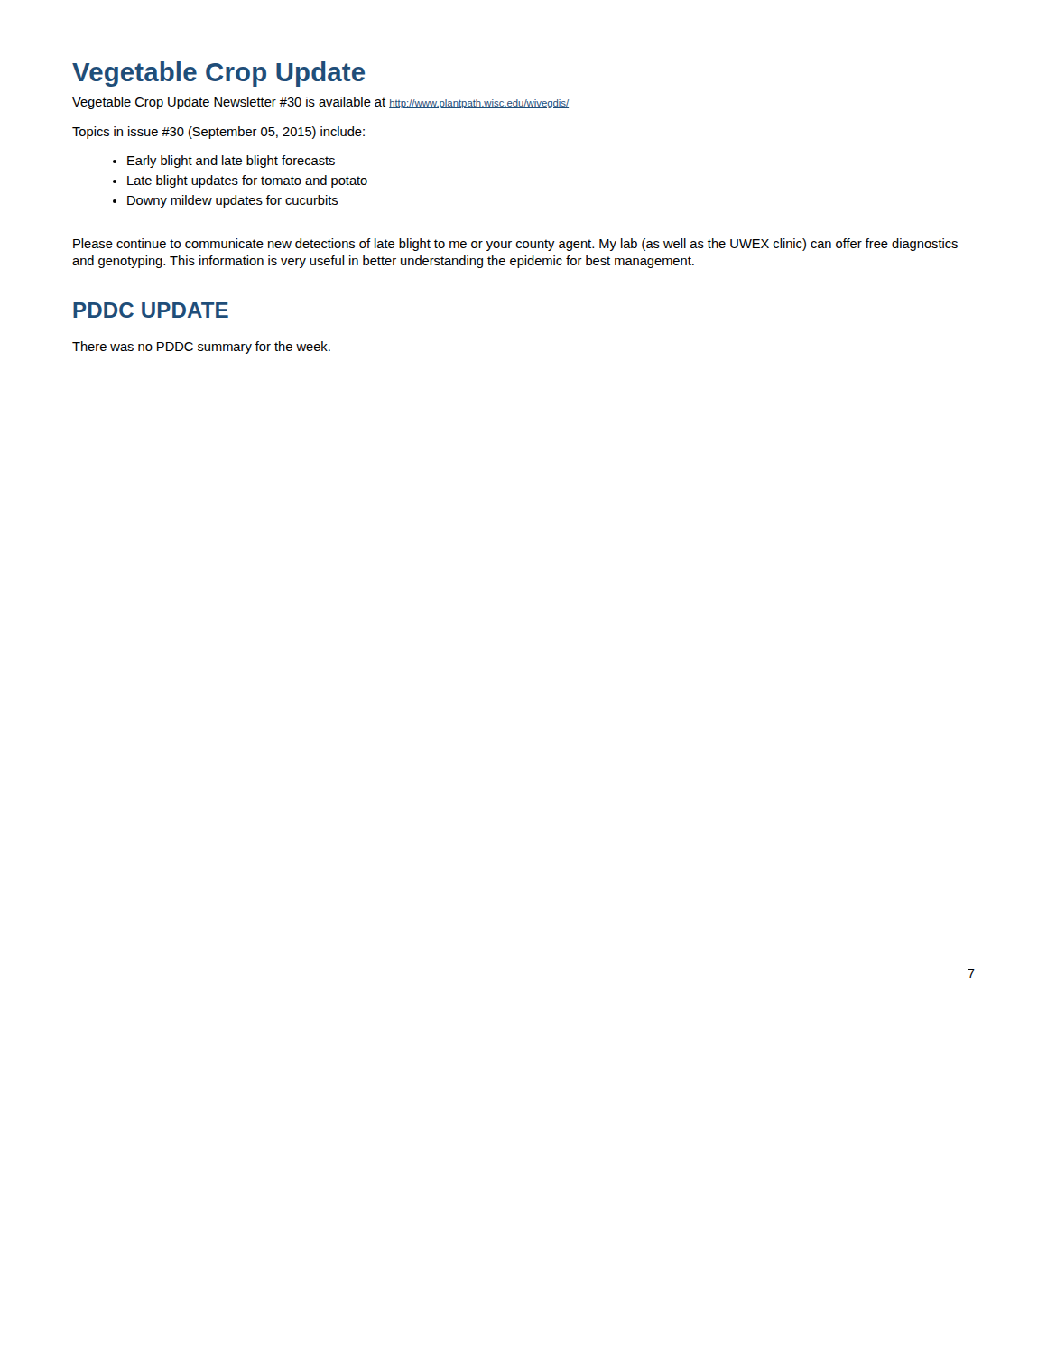Vegetable Crop Update
Vegetable Crop Update Newsletter #30 is available at http://www.plantpath.wisc.edu/wivegdis/
Topics in issue #30 (September 05, 2015) include:
Early blight and late blight forecasts
Late blight updates for tomato and potato
Downy mildew updates for cucurbits
Please continue to communicate new detections of late blight to me or your county agent. My lab (as well as the UWEX clinic) can offer free diagnostics and genotyping. This information is very useful in better understanding the epidemic for best management.
PDDC UPDATE
There was no PDDC summary for the week.
7